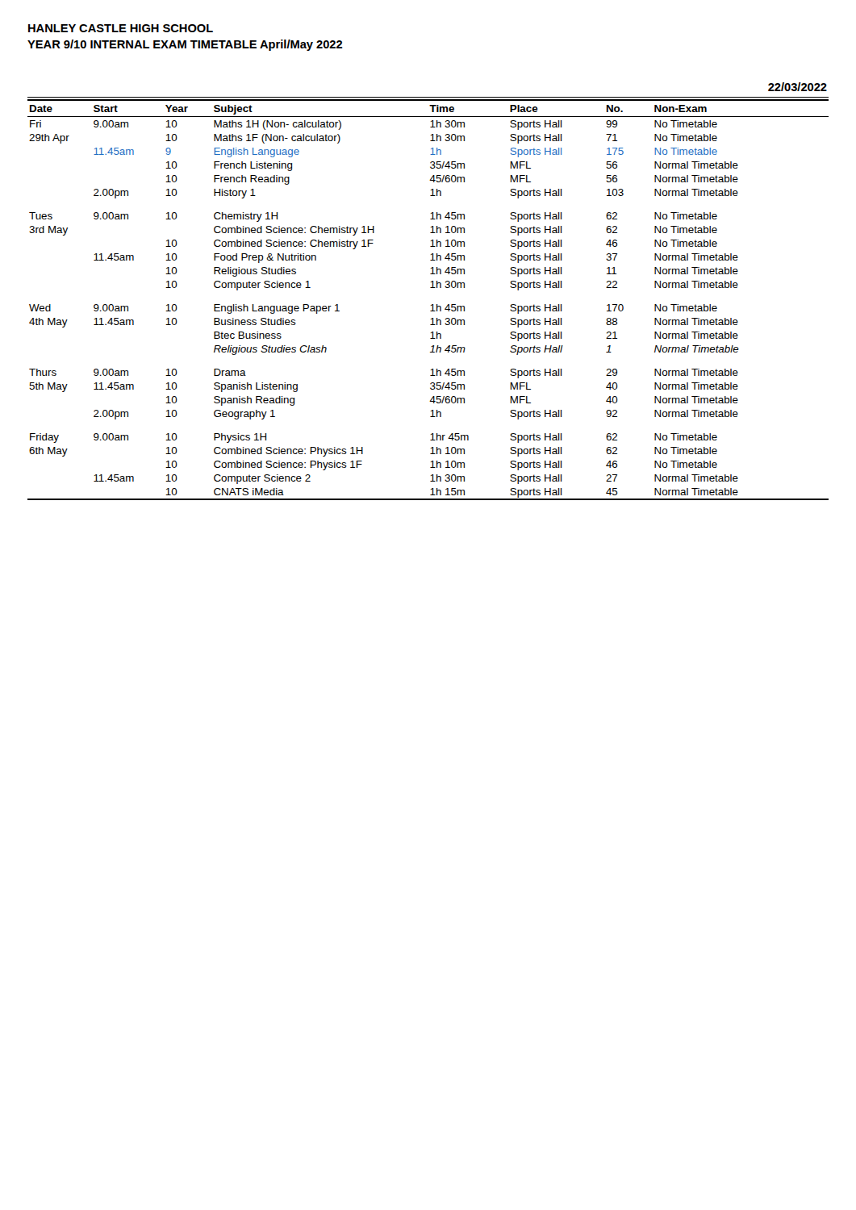HANLEY CASTLE HIGH SCHOOL
YEAR 9/10 INTERNAL EXAM TIMETABLE April/May 2022
22/03/2022
| Date | Start | Year | Subject | Time | Place | No. | Non-Exam |
| --- | --- | --- | --- | --- | --- | --- | --- |
| Fri | 9.00am | 10 | Maths 1H (Non- calculator) | 1h 30m | Sports Hall | 99 | No Timetable |
| 29th Apr | | 10 | Maths 1F (Non- calculator) | 1h 30m | Sports Hall | 71 | No Timetable |
| | 11.45am | 9 | English Language | 1h | Sports Hall | 175 | No Timetable |
| | | 10 | French Listening | 35/45m | MFL | 56 | Normal Timetable |
| | | 10 | French Reading | 45/60m | MFL | 56 | Normal Timetable |
| | 2.00pm | 10 | History 1 | 1h | Sports Hall | 103 | Normal Timetable |
| Tues | 9.00am | 10 | Chemistry 1H | 1h 45m | Sports Hall | 62 | No Timetable |
| 3rd May | | | Combined Science: Chemistry 1H | 1h 10m | Sports Hall | 62 | No Timetable |
| | | 10 | Combined Science: Chemistry 1F | 1h 10m | Sports Hall | 46 | No Timetable |
| | 11.45am | 10 | Food Prep & Nutrition | 1h 45m | Sports Hall | 37 | Normal Timetable |
| | | 10 | Religious Studies | 1h 45m | Sports Hall | 11 | Normal Timetable |
| | | 10 | Computer Science 1 | 1h 30m | Sports Hall | 22 | Normal Timetable |
| Wed | 9.00am | 10 | English Language Paper 1 | 1h 45m | Sports Hall | 170 | No Timetable |
| 4th May | 11.45am | 10 | Business Studies | 1h 30m | Sports Hall | 88 | Normal Timetable |
| | | | Btec Business | 1h | Sports Hall | 21 | Normal Timetable |
| | | | Religious Studies Clash | 1h 45m | Sports Hall | 1 | Normal Timetable |
| Thurs | 9.00am | 10 | Drama | 1h 45m | Sports Hall | 29 | Normal Timetable |
| 5th May | 11.45am | 10 | Spanish Listening | 35/45m | MFL | 40 | Normal Timetable |
| | | 10 | Spanish Reading | 45/60m | MFL | 40 | Normal Timetable |
| | 2.00pm | 10 | Geography 1 | 1h | Sports Hall | 92 | Normal Timetable |
| Friday | 9.00am | 10 | Physics 1H | 1hr 45m | Sports Hall | 62 | No Timetable |
| 6th May | | 10 | Combined Science: Physics 1H | 1h 10m | Sports Hall | 62 | No Timetable |
| | | 10 | Combined Science: Physics 1F | 1h 10m | Sports Hall | 46 | No Timetable |
| | 11.45am | 10 | Computer Science 2 | 1h 30m | Sports Hall | 27 | Normal Timetable |
| | | 10 | CNATS iMedia | 1h 15m | Sports Hall | 45 | Normal Timetable |